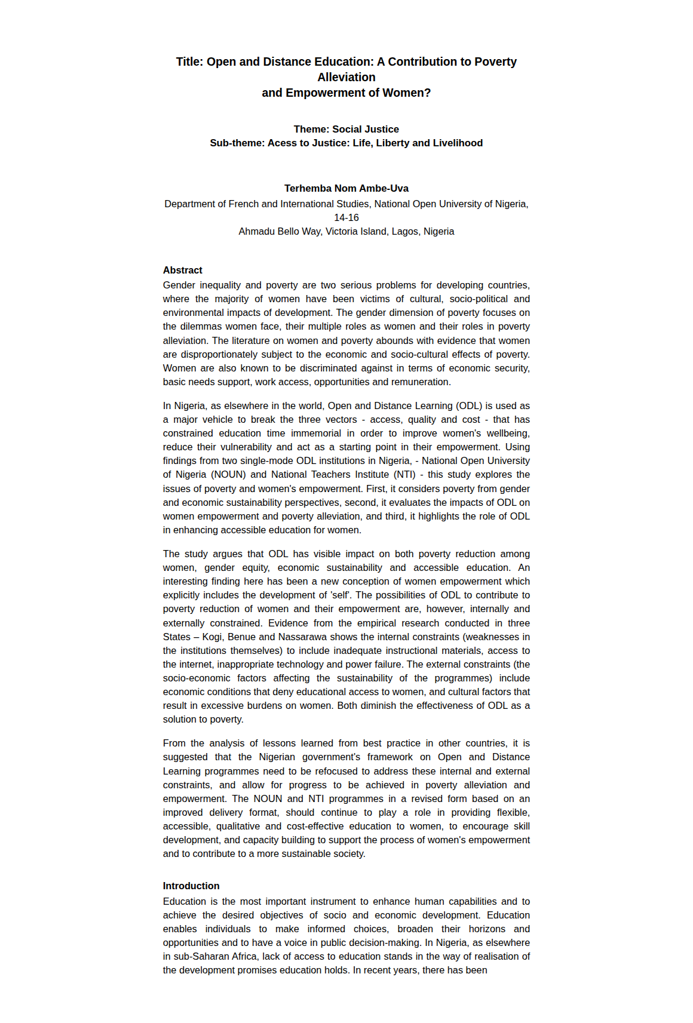Title: Open and Distance Education: A Contribution to Poverty Alleviation
and Empowerment of Women?
Theme: Social Justice
Sub-theme: Acess to Justice: Life, Liberty and Livelihood
Terhemba Nom Ambe-Uva
Department of French and International Studies, National Open University of Nigeria, 14-16
Ahmadu Bello Way, Victoria Island, Lagos, Nigeria
Abstract
Gender inequality and poverty are two serious problems for developing countries, where the majority of women have been victims of cultural, socio-political and environmental impacts of development. The gender dimension of poverty focuses on the dilemmas women face, their multiple roles as women and their roles in poverty alleviation. The literature on women and poverty abounds with evidence that women are disproportionately subject to the economic and socio-cultural effects of poverty. Women are also known to be discriminated against in terms of economic security, basic needs support, work access, opportunities and remuneration.
In Nigeria, as elsewhere in the world, Open and Distance Learning (ODL) is used as a major vehicle to break the three vectors - access, quality and cost - that has constrained education time immemorial in order to improve women's wellbeing, reduce their vulnerability and act as a starting point in their empowerment. Using findings from two single-mode ODL institutions in Nigeria, - National Open University of Nigeria (NOUN) and National Teachers Institute (NTI) - this study explores the issues of poverty and women's empowerment. First, it considers poverty from gender and economic sustainability perspectives, second, it evaluates the impacts of ODL on women empowerment and poverty alleviation, and third, it highlights the role of ODL in enhancing accessible education for women.
The study argues that ODL has visible impact on both poverty reduction among women, gender equity, economic sustainability and accessible education. An interesting finding here has been a new conception of women empowerment which explicitly includes the development of 'self'. The possibilities of ODL to contribute to poverty reduction of women and their empowerment are, however, internally and externally constrained. Evidence from the empirical research conducted in three States – Kogi, Benue and Nassarawa shows the internal constraints (weaknesses in the institutions themselves) to include inadequate instructional materials, access to the internet, inappropriate technology and power failure. The external constraints (the socio-economic factors affecting the sustainability of the programmes) include economic conditions that deny educational access to women, and cultural factors that result in excessive burdens on women. Both diminish the effectiveness of ODL as a solution to poverty.
From the analysis of lessons learned from best practice in other countries, it is suggested that the Nigerian government's framework on Open and Distance Learning programmes need to be refocused to address these internal and external constraints, and allow for progress to be achieved in poverty alleviation and empowerment. The NOUN and NTI programmes in a revised form based on an improved delivery format, should continue to play a role in providing flexible, accessible, qualitative and cost-effective education to women, to encourage skill development, and capacity building to support the process of women's empowerment and to contribute to a more sustainable society.
Introduction
Education is the most important instrument to enhance human capabilities and to achieve the desired objectives of socio and economic development. Education enables individuals to make informed choices, broaden their horizons and opportunities and to have a voice in public decision-making. In Nigeria, as elsewhere in sub-Saharan Africa, lack of access to education stands in the way of realisation of the development promises education holds. In recent years, there has been